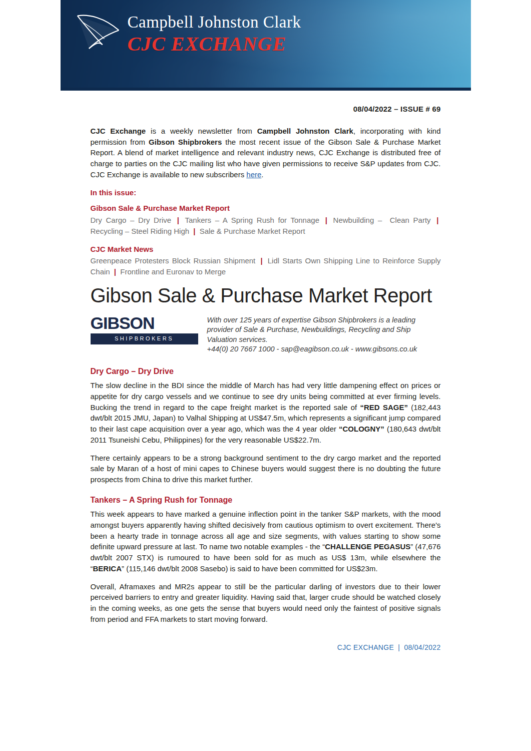Campbell Johnston Clark
CJC EXCHANGE
08/04/2022 – ISSUE # 69
CJC Exchange is a weekly newsletter from Campbell Johnston Clark, incorporating with kind permission from Gibson Shipbrokers the most recent issue of the Gibson Sale & Purchase Market Report. A blend of market intelligence and relevant industry news, CJC Exchange is distributed free of charge to parties on the CJC mailing list who have given permissions to receive S&P updates from CJC. CJC Exchange is available to new subscribers here.
In this issue:
Gibson Sale & Purchase Market Report
Dry Cargo – Dry Drive | Tankers – A Spring Rush for Tonnage | Newbuilding – Clean Party | Recycling – Steel Riding High | Sale & Purchase Market Report
CJC Market News
Greenpeace Protesters Block Russian Shipment | Lidl Starts Own Shipping Line to Reinforce Supply Chain | Frontline and Euronav to Merge
Gibson Sale & Purchase Market Report
GIBSON
SHIPBROKERS
With over 125 years of expertise Gibson Shipbrokers is a leading provider of Sale & Purchase, Newbuildings, Recycling and Ship Valuation services.
+44(0) 20 7667 1000 - sap@eagibson.co.uk - www.gibsons.co.uk
Dry Cargo – Dry Drive
The slow decline in the BDI since the middle of March has had very little dampening effect on prices or appetite for dry cargo vessels and we continue to see dry units being committed at ever firming levels. Bucking the trend in regard to the cape freight market is the reported sale of “RED SAGE” (182,443 dwt/blt 2015 JMU, Japan) to Valhal Shipping at US$47.5m, which represents a significant jump compared to their last cape acquisition over a year ago, which was the 4 year older “COLOGNY” (180,643 dwt/blt 2011 Tsuneishi Cebu, Philippines) for the very reasonable US$22.7m.
There certainly appears to be a strong background sentiment to the dry cargo market and the reported sale by Maran of a host of mini capes to Chinese buyers would suggest there is no doubting the future prospects from China to drive this market further.
Tankers – A Spring Rush for Tonnage
This week appears to have marked a genuine inflection point in the tanker S&P markets, with the mood amongst buyers apparently having shifted decisively from cautious optimism to overt excitement. There's been a hearty trade in tonnage across all age and size segments, with values starting to show some definite upward pressure at last. To name two notable examples - the “CHALLENGE PEGASUS” (47,676 dwt/blt 2007 STX) is rumoured to have been sold for as much as US$ 13m, while elsewhere the “BERICA” (115,146 dwt/blt 2008 Sasebo) is said to have been committed for US$23m.
Overall, Aframaxes and MR2s appear to still be the particular darling of investors due to their lower perceived barriers to entry and greater liquidity. Having said that, larger crude should be watched closely in the coming weeks, as one gets the sense that buyers would need only the faintest of positive signals from period and FFA markets to start moving forward.
CJC EXCHANGE | 08/04/2022